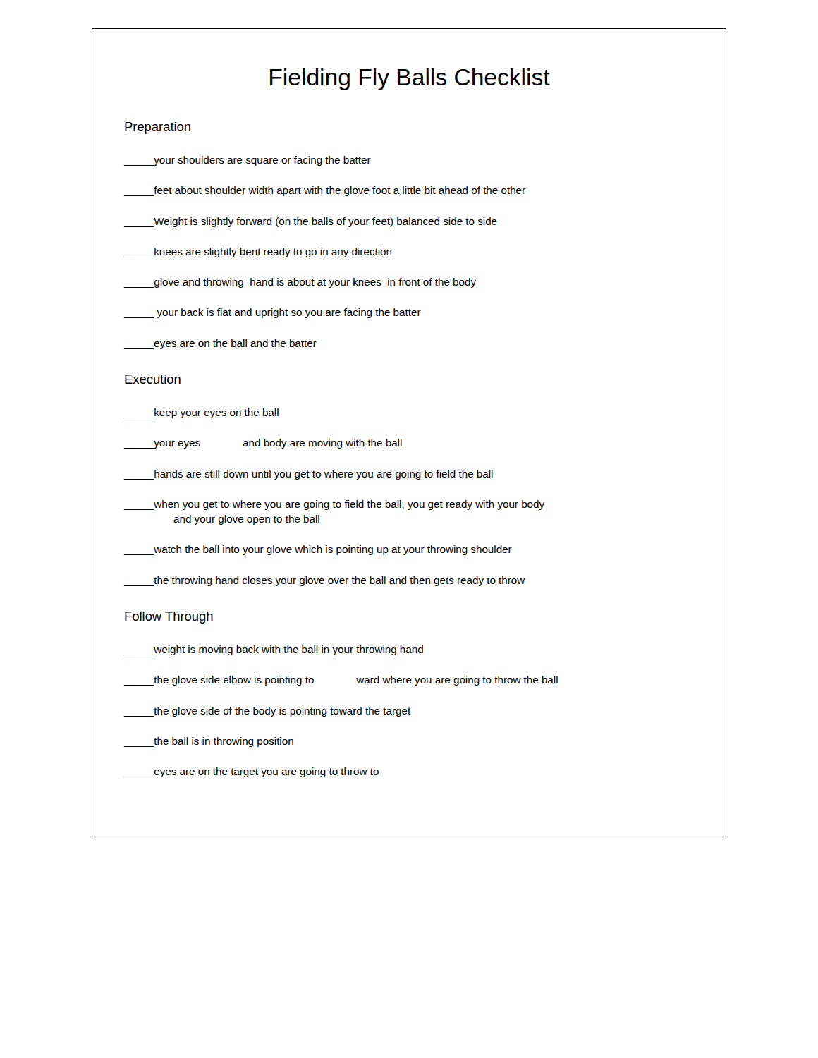Fielding Fly Balls Checklist
Preparation
_____your shoulders are square or facing the batter
_____feet about shoulder width apart with the glove foot a little bit ahead of the other
_____Weight is slightly forward (on the balls of your feet) balanced side to side
_____knees are slightly bent ready to go in any direction
_____glove and throwing hand is about at your knees in front of the body
_____ your back is flat and upright so you are facing the batter
_____eyes are on the ball and the batter
Execution
_____keep your eyes on the ball
_____your eyes and body are moving with the ball
_____hands are still down until you get to where you are going to field the ball
_____when you get to where you are going to field the ball, you get ready with your body and your glove open to the ball
_____watch the ball into your glove which is pointing up at your throwing shoulder
_____the throwing hand closes your glove over the ball and then gets ready to throw
Follow Through
_____weight is moving back with the ball in your throwing hand
_____the glove side elbow is pointing to ward where you are going to throw the ball
_____the glove side of the body is pointing toward the target
_____the ball is in throwing position
_____eyes are on the target you are going to throw to